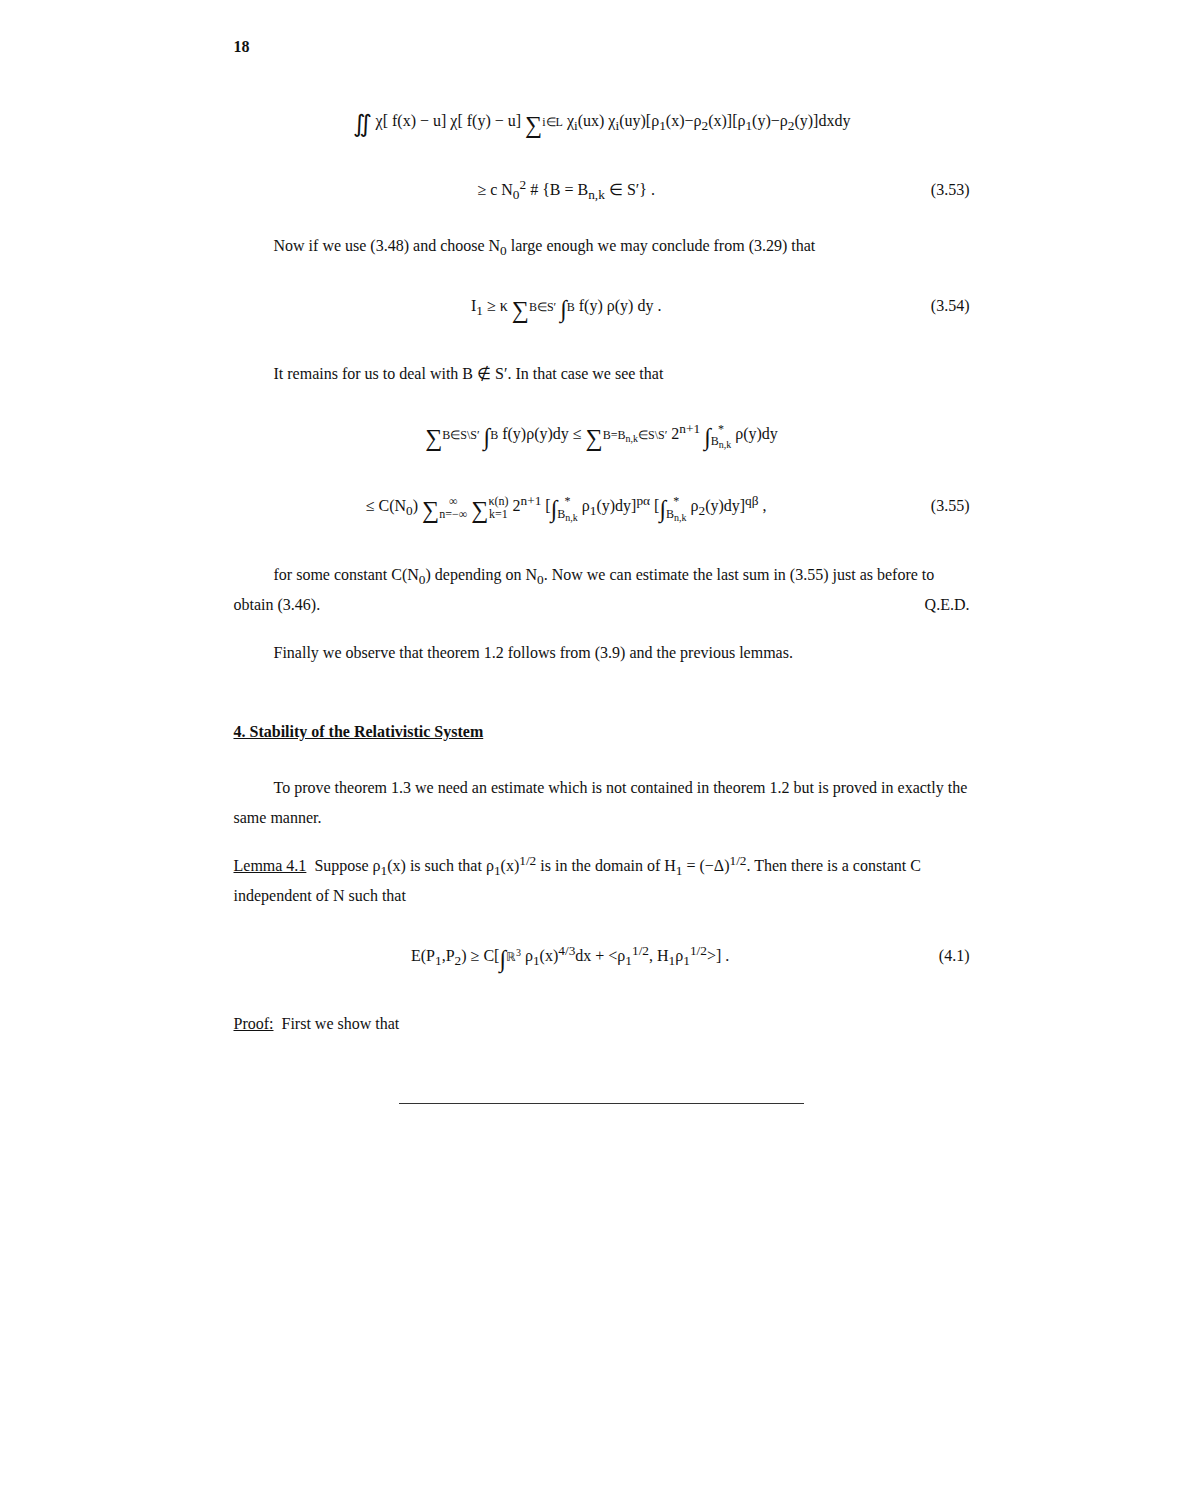18
∬ χ[ f(x) − u] χ[ f(y) − u] ∑i∈L χi(ux) χi(uy)[ρ1(x)−ρ2(x)][ρ1(y)−ρ2(y)]dxdy
≥ c N02 # {B = Bn,k ∈ S′} . (3.53)
Now if we use (3.48) and choose N0 large enough we may conclude from (3.29) that
I1 ≥ κ ∑B∈S′ ∫B f(y) ρ(y) dy . (3.54)
It remains for us to deal with B ∉ S′. In that case we see that
∑B∈S\S′ ∫B f(y)ρ(y)dy ≤ ∑B=Bn,k∈S\S′ 2n+1 ∫*Bn,k ρ(y)dy
≤ C(N0) ∑∞n=−∞ ∑κ(n) k=1 2n+1 [∫*Bn,k ρ1(y)dy]pα [∫*Bn,k ρ2(y)dy]qβ , (3.55)
for some constant C(N0) depending on N0. Now we can estimate the last sum in (3.55) just as before to obtain (3.46). Q.E.D.
Finally we observe that theorem 1.2 follows from (3.9) and the previous lemmas.
4. Stability of the Relativistic System
To prove theorem 1.3 we need an estimate which is not contained in theorem 1.2 but is proved in exactly the same manner.
Lemma 4.1 Suppose ρ1(x) is such that ρ1(x)1/2 is in the domain of H1 = (−Δ)1/2. Then there is a constant C independent of N such that
E(P1,P2) ≥ C[∫ℝ3 ρ1(x)4/3dx + <ρ11/2, H1ρ11/2>] . (4.1)
Proof: First we show that